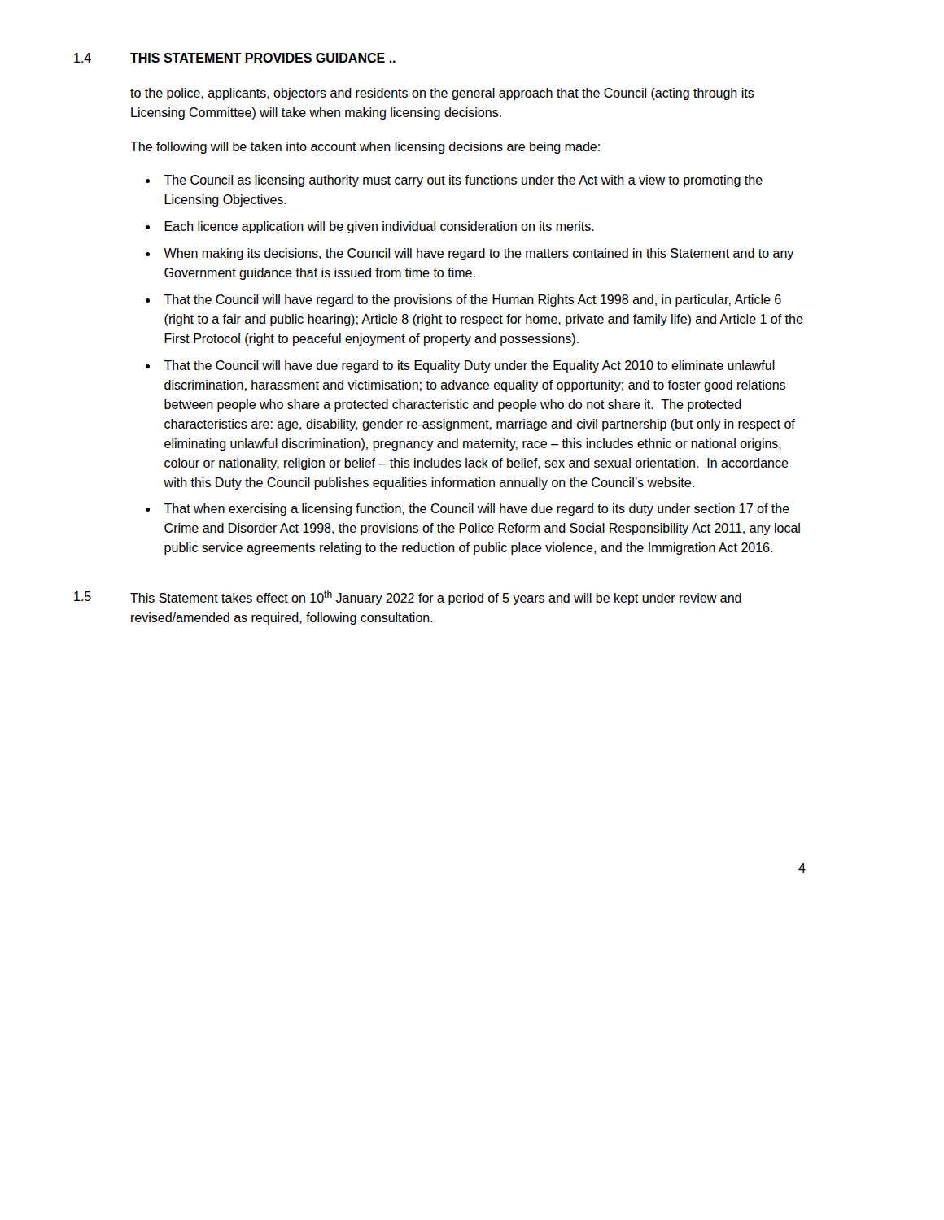1.4
THIS STATEMENT PROVIDES GUIDANCE ..
to the police, applicants, objectors and residents on the general approach that the Council (acting through its Licensing Committee) will take when making licensing decisions.
The following will be taken into account when licensing decisions are being made:
The Council as licensing authority must carry out its functions under the Act with a view to promoting the Licensing Objectives.
Each licence application will be given individual consideration on its merits.
When making its decisions, the Council will have regard to the matters contained in this Statement and to any Government guidance that is issued from time to time.
That the Council will have regard to the provisions of the Human Rights Act 1998 and, in particular, Article 6 (right to a fair and public hearing); Article 8 (right to respect for home, private and family life) and Article 1 of the First Protocol (right to peaceful enjoyment of property and possessions).
That the Council will have due regard to its Equality Duty under the Equality Act 2010 to eliminate unlawful discrimination, harassment and victimisation; to advance equality of opportunity; and to foster good relations between people who share a protected characteristic and people who do not share it. The protected characteristics are: age, disability, gender re-assignment, marriage and civil partnership (but only in respect of eliminating unlawful discrimination), pregnancy and maternity, race – this includes ethnic or national origins, colour or nationality, religion or belief – this includes lack of belief, sex and sexual orientation. In accordance with this Duty the Council publishes equalities information annually on the Council’s website.
That when exercising a licensing function, the Council will have due regard to its duty under section 17 of the Crime and Disorder Act 1998, the provisions of the Police Reform and Social Responsibility Act 2011, any local public service agreements relating to the reduction of public place violence, and the Immigration Act 2016.
1.5
This Statement takes effect on 10th January 2022 for a period of 5 years and will be kept under review and revised/amended as required, following consultation.
4